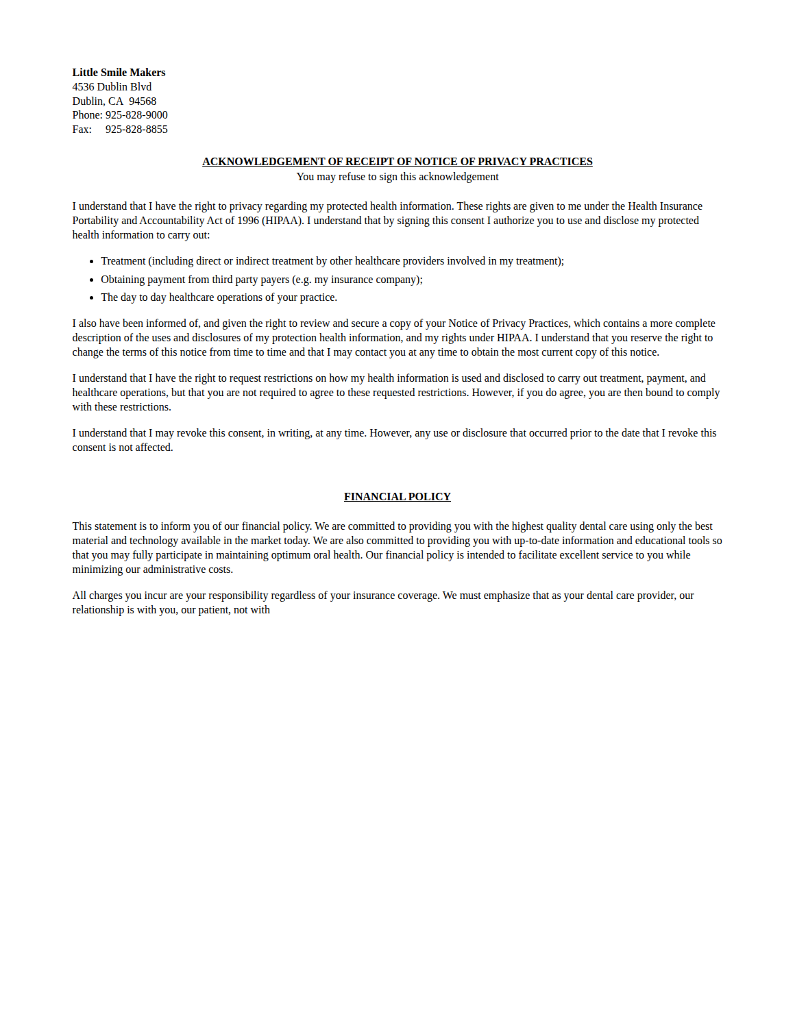Little Smile Makers
4536 Dublin Blvd
Dublin, CA 94568
Phone: 925-828-9000
Fax: 925-828-8855
ACKNOWLEDGEMENT OF RECEIPT OF NOTICE OF PRIVACY PRACTICES
You may refuse to sign this acknowledgement
I understand that I have the right to privacy regarding my protected health information. These rights are given to me under the Health Insurance Portability and Accountability Act of 1996 (HIPAA). I understand that by signing this consent I authorize you to use and disclose my protected health information to carry out:
Treatment (including direct or indirect treatment by other healthcare providers involved in my treatment);
Obtaining payment from third party payers (e.g. my insurance company);
The day to day healthcare operations of your practice.
I also have been informed of, and given the right to review and secure a copy of your Notice of Privacy Practices, which contains a more complete description of the uses and disclosures of my protection health information, and my rights under HIPAA. I understand that you reserve the right to change the terms of this notice from time to time and that I may contact you at any time to obtain the most current copy of this notice.
I understand that I have the right to request restrictions on how my health information is used and disclosed to carry out treatment, payment, and healthcare operations, but that you are not required to agree to these requested restrictions. However, if you do agree, you are then bound to comply with these restrictions.
I understand that I may revoke this consent, in writing, at any time. However, any use or disclosure that occurred prior to the date that I revoke this consent is not affected.
FINANCIAL POLICY
This statement is to inform you of our financial policy. We are committed to providing you with the highest quality dental care using only the best material and technology available in the market today. We are also committed to providing you with up-to-date information and educational tools so that you may fully participate in maintaining optimum oral health. Our financial policy is intended to facilitate excellent service to you while minimizing our administrative costs.
All charges you incur are your responsibility regardless of your insurance coverage. We must emphasize that as your dental care provider, our relationship is with you, our patient, not with